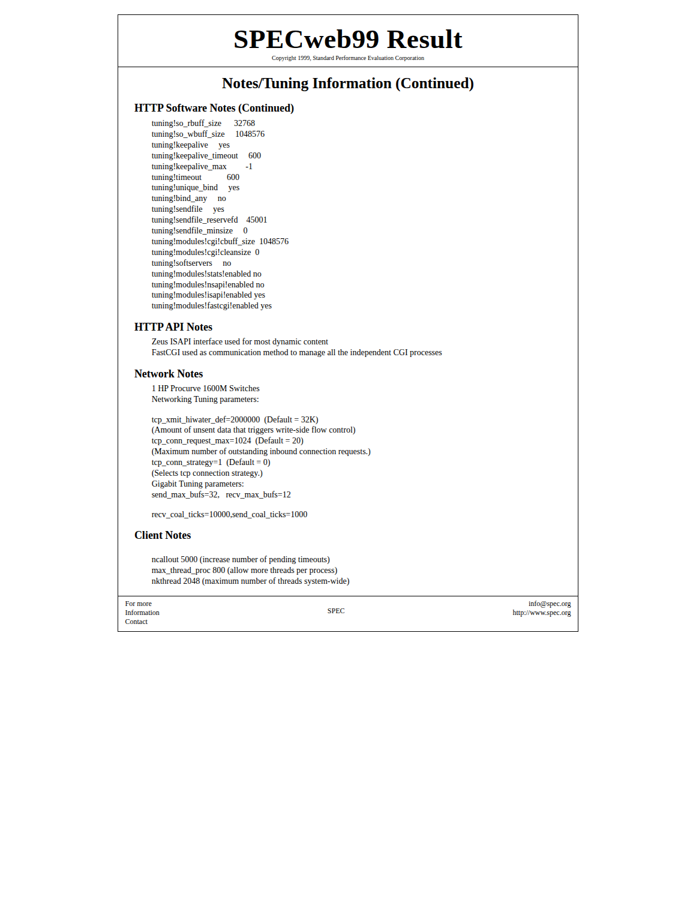SPECweb99 Result
Copyright 1999, Standard Performance Evaluation Corporation
Notes/Tuning Information (Continued)
HTTP Software Notes (Continued)
tuning!so_rbuff_size 32768
tuning!so_wbuff_size 1048576
tuning!keepalive yes
tuning!keepalive_timeout 600
tuning!keepalive_max -1
tuning!timeout 600
tuning!unique_bind yes
tuning!bind_any no
tuning!sendfile yes
tuning!sendfile_reservefd 45001
tuning!sendfile_minsize 0
tuning!modules!cgi!cbuff_size 1048576
tuning!modules!cgi!cleansize 0
tuning!softservers no
tuning!modules!stats!enabled no
tuning!modules!nsapi!enabled no
tuning!modules!isapi!enabled yes
tuning!modules!fastcgi!enabled yes
HTTP API Notes
Zeus ISAPI interface used for most dynamic content
FastCGI used as communication method to manage all the independent CGI processes
Network Notes
1 HP Procurve 1600M Switches
Networking Tuning parameters:
tcp_xmit_hiwater_def=2000000 (Default = 32K)
(Amount of unsent data that triggers write-side flow control)
tcp_conn_request_max=1024 (Default = 20)
(Maximum number of outstanding inbound connection requests.)
tcp_conn_strategy=1 (Default = 0)
(Selects tcp connection strategy.)
Gigabit Tuning parameters:
send_max_bufs=32, recv_max_bufs=12
recv_coal_ticks=10000,send_coal_ticks=1000
Client Notes
ncallout 5000 (increase number of pending timeouts)
max_thread_proc 800 (allow more threads per process)
nkthread 2048 (maximum number of threads system-wide)
For more
Information
Contact
SPEC
info@spec.org
http://www.spec.org